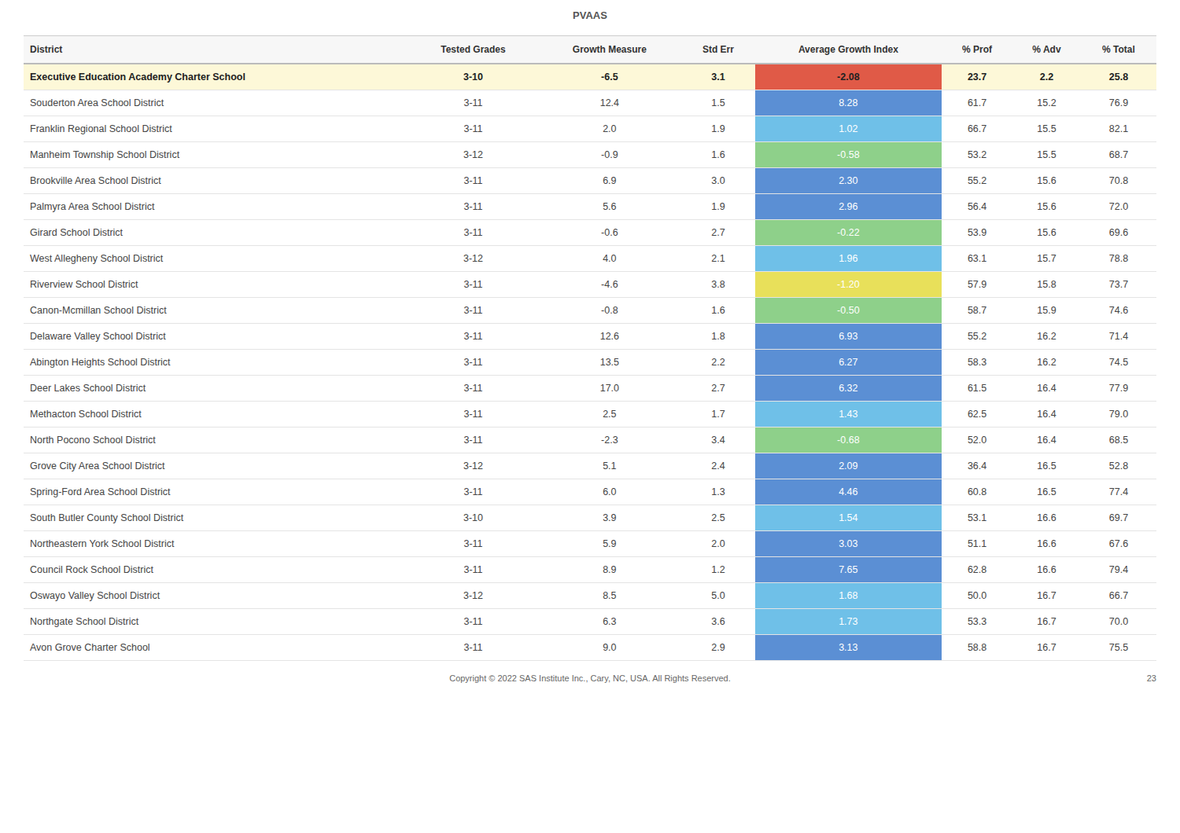PVAAS
| District | Tested Grades | Growth Measure | Std Err | Average Growth Index | % Prof | % Adv | % Total |
| --- | --- | --- | --- | --- | --- | --- | --- |
| Executive Education Academy Charter School | 3-10 | -6.5 | 3.1 | -2.08 | 23.7 | 2.2 | 25.8 |
| Souderton Area School District | 3-11 | 12.4 | 1.5 | 8.28 | 61.7 | 15.2 | 76.9 |
| Franklin Regional School District | 3-11 | 2.0 | 1.9 | 1.02 | 66.7 | 15.5 | 82.1 |
| Manheim Township School District | 3-12 | -0.9 | 1.6 | -0.58 | 53.2 | 15.5 | 68.7 |
| Brookville Area School District | 3-11 | 6.9 | 3.0 | 2.30 | 55.2 | 15.6 | 70.8 |
| Palmyra Area School District | 3-11 | 5.6 | 1.9 | 2.96 | 56.4 | 15.6 | 72.0 |
| Girard School District | 3-11 | -0.6 | 2.7 | -0.22 | 53.9 | 15.6 | 69.6 |
| West Allegheny School District | 3-12 | 4.0 | 2.1 | 1.96 | 63.1 | 15.7 | 78.8 |
| Riverview School District | 3-11 | -4.6 | 3.8 | -1.20 | 57.9 | 15.8 | 73.7 |
| Canon-Mcmillan School District | 3-11 | -0.8 | 1.6 | -0.50 | 58.7 | 15.9 | 74.6 |
| Delaware Valley School District | 3-11 | 12.6 | 1.8 | 6.93 | 55.2 | 16.2 | 71.4 |
| Abington Heights School District | 3-11 | 13.5 | 2.2 | 6.27 | 58.3 | 16.2 | 74.5 |
| Deer Lakes School District | 3-11 | 17.0 | 2.7 | 6.32 | 61.5 | 16.4 | 77.9 |
| Methacton School District | 3-11 | 2.5 | 1.7 | 1.43 | 62.5 | 16.4 | 79.0 |
| North Pocono School District | 3-11 | -2.3 | 3.4 | -0.68 | 52.0 | 16.4 | 68.5 |
| Grove City Area School District | 3-12 | 5.1 | 2.4 | 2.09 | 36.4 | 16.5 | 52.8 |
| Spring-Ford Area School District | 3-11 | 6.0 | 1.3 | 4.46 | 60.8 | 16.5 | 77.4 |
| South Butler County School District | 3-10 | 3.9 | 2.5 | 1.54 | 53.1 | 16.6 | 69.7 |
| Northeastern York School District | 3-11 | 5.9 | 2.0 | 3.03 | 51.1 | 16.6 | 67.6 |
| Council Rock School District | 3-11 | 8.9 | 1.2 | 7.65 | 62.8 | 16.6 | 79.4 |
| Oswayo Valley School District | 3-12 | 8.5 | 5.0 | 1.68 | 50.0 | 16.7 | 66.7 |
| Northgate School District | 3-11 | 6.3 | 3.6 | 1.73 | 53.3 | 16.7 | 70.0 |
| Avon Grove Charter School | 3-11 | 9.0 | 2.9 | 3.13 | 58.8 | 16.7 | 75.5 |
Copyright © 2022 SAS Institute Inc., Cary, NC, USA. All Rights Reserved. 23